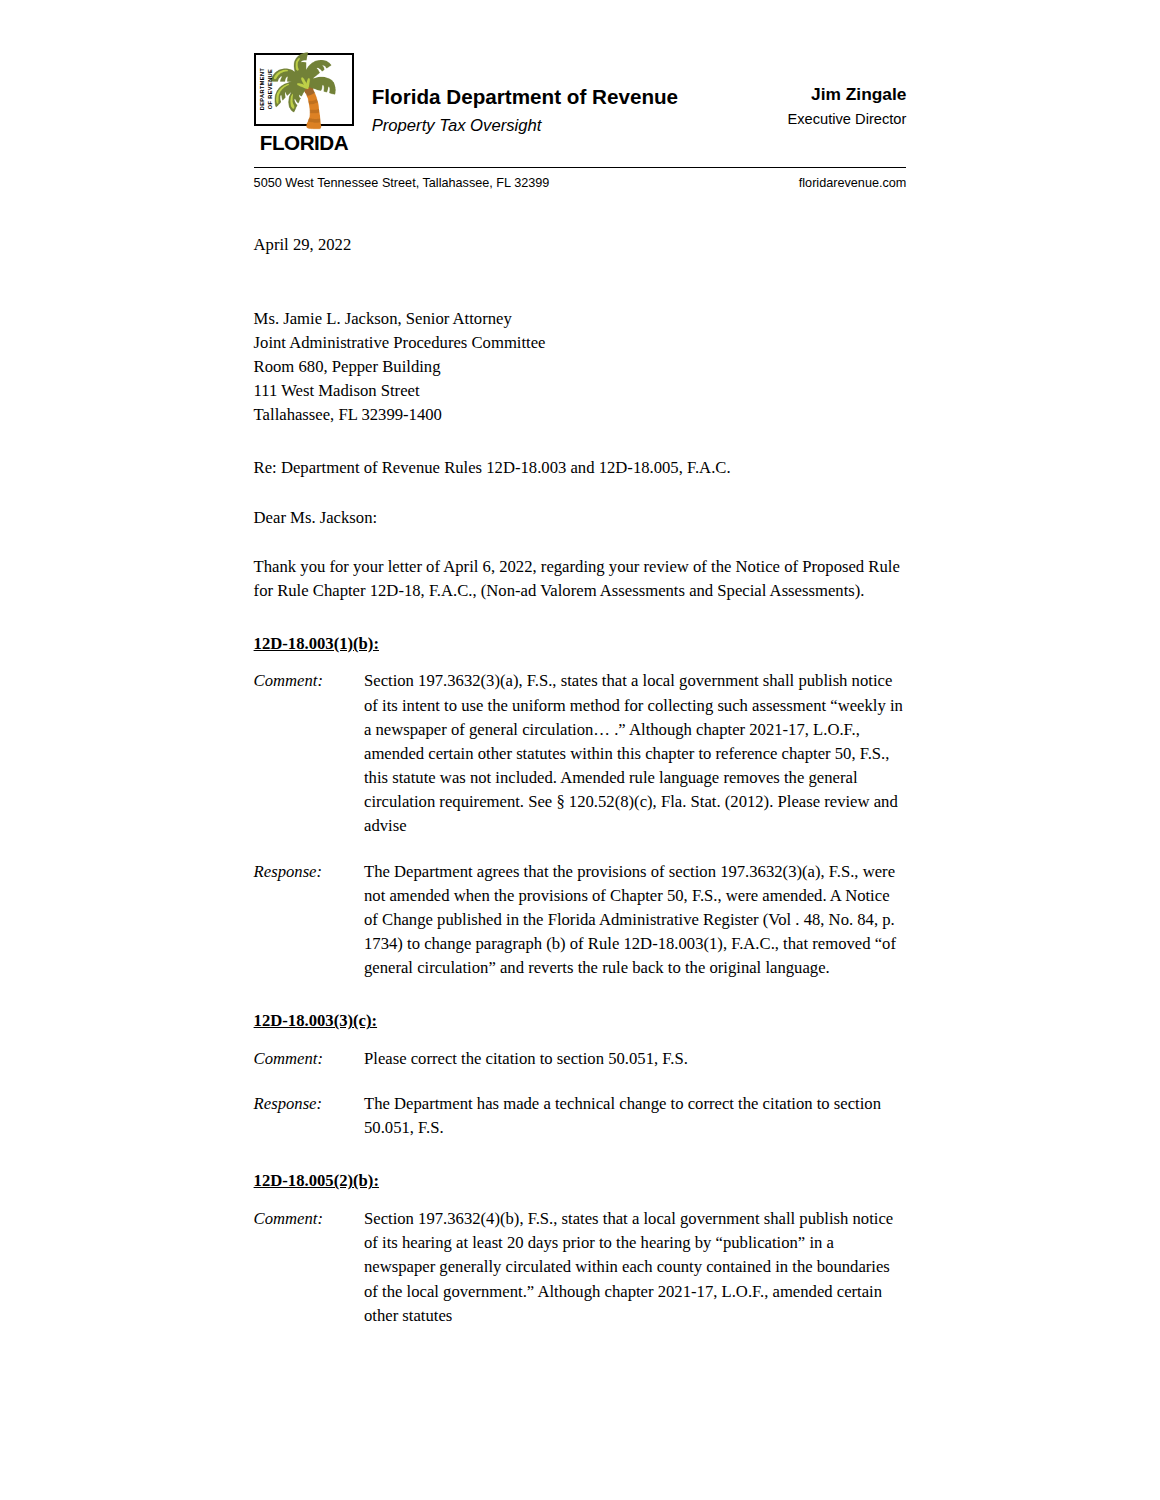DEPARTMENT OF REVENUE 🌴
FLORIDA
Florida Department of Revenue
Property Tax Oversight
Jim Zingale
Executive Director
5050 West Tennessee Street, Tallahassee, FL 32399 floridarevenue.com
April 29, 2022
Ms. Jamie L. Jackson, Senior Attorney
Joint Administrative Procedures Committee
Room 680, Pepper Building
111 West Madison Street
Tallahassee, FL 32399-1400
Re: Department of Revenue Rules 12D-18.003 and 12D-18.005, F.A.C.
Dear Ms. Jackson:
Thank you for your letter of April 6, 2022, regarding your review of the Notice of Proposed Rule for Rule Chapter 12D-18, F.A.C., (Non-ad Valorem Assessments and Special Assessments).
12D-18.003(1)(b):
Comment:
Section 197.3632(3)(a), F.S., states that a local government shall publish notice of its intent to use the uniform method for collecting such assessment “weekly in a newspaper of general circulation… .” Although chapter 2021-17, L.O.F., amended certain other statutes within this chapter to reference chapter 50, F.S., this statute was not included. Amended rule language removes the general circulation requirement. See § 120.52(8)(c), Fla. Stat. (2012). Please review and advise
Response:
The Department agrees that the provisions of section 197.3632(3)(a), F.S., were not amended when the provisions of Chapter 50, F.S., were amended. A Notice of Change published in the Florida Administrative Register (Vol . 48, No. 84, p. 1734) to change paragraph (b) of Rule 12D-18.003(1), F.A.C., that removed “of general circulation” and reverts the rule back to the original language.
12D-18.003(3)(c):
Comment:
Please correct the citation to section 50.051, F.S.
Response:
The Department has made a technical change to correct the citation to section 50.051, F.S.
12D-18.005(2)(b):
Comment:
Section 197.3632(4)(b), F.S., states that a local government shall publish notice of its hearing at least 20 days prior to the hearing by “publication” in a newspaper generally circulated within each county contained in the boundaries of the local government.” Although chapter 2021-17, L.O.F., amended certain other statutes